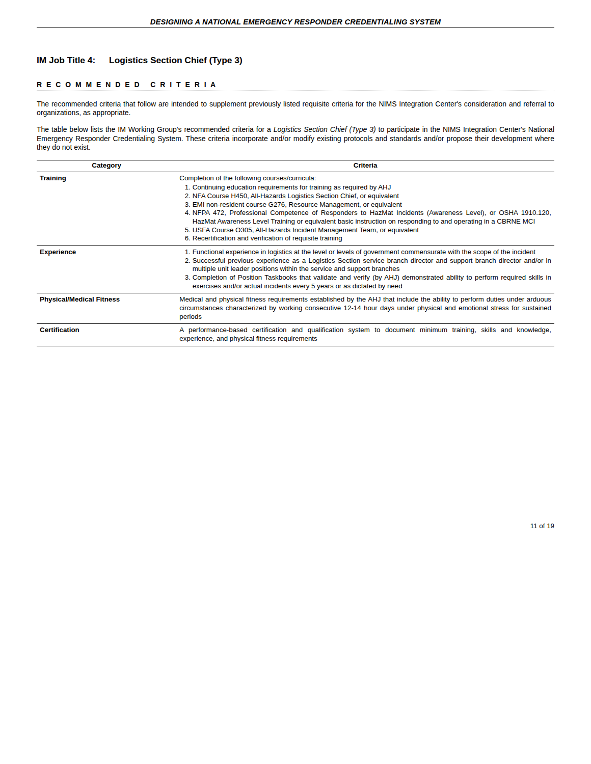DESIGNING A NATIONAL EMERGENCY RESPONDER CREDENTIALING SYSTEM
IM Job Title 4: Logistics Section Chief (Type 3)
R E C O M M E N D E D C R I T E R I A
The recommended criteria that follow are intended to supplement previously listed requisite criteria for the NIMS Integration Center's consideration and referral to organizations, as appropriate.
The table below lists the IM Working Group's recommended criteria for a Logistics Section Chief (Type 3) to participate in the NIMS Integration Center's National Emergency Responder Credentialing System. These criteria incorporate and/or modify existing protocols and standards and/or propose their development where they do not exist.
| Category | Criteria |
| --- | --- |
| Training | Completion of the following courses/curricula: Continuing education requirements for training as required by AHJ NFA Course H450, All-Hazards Logistics Section Chief, or equivalent EMI non-resident course G276, Resource Management, or equivalent NFPA 472, Professional Competence of Responders to HazMat Incidents (Awareness Level), or OSHA 1910.120, HazMat Awareness Level Training or equivalent basic instruction on responding to and operating in a CBRNE MCI USFA Course O305, All-Hazards Incident Management Team, or equivalent Recertification and verification of requisite training |
| Experience | Functional experience in logistics at the level or levels of government commensurate with the scope of the incident Successful previous experience as a Logistics Section service branch director and support branch director and/or in multiple unit leader positions within the service and support branches Completion of Position Taskbooks that validate and verify (by AHJ) demonstrated ability to perform required skills in exercises and/or actual incidents every 5 years or as dictated by need |
| Physical/Medical Fitness | Medical and physical fitness requirements established by the AHJ that include the ability to perform duties under arduous circumstances characterized by working consecutive 12-14 hour days under physical and emotional stress for sustained periods |
| Certification | A performance-based certification and qualification system to document minimum training, skills and knowledge, experience, and physical fitness requirements |
11 of 19